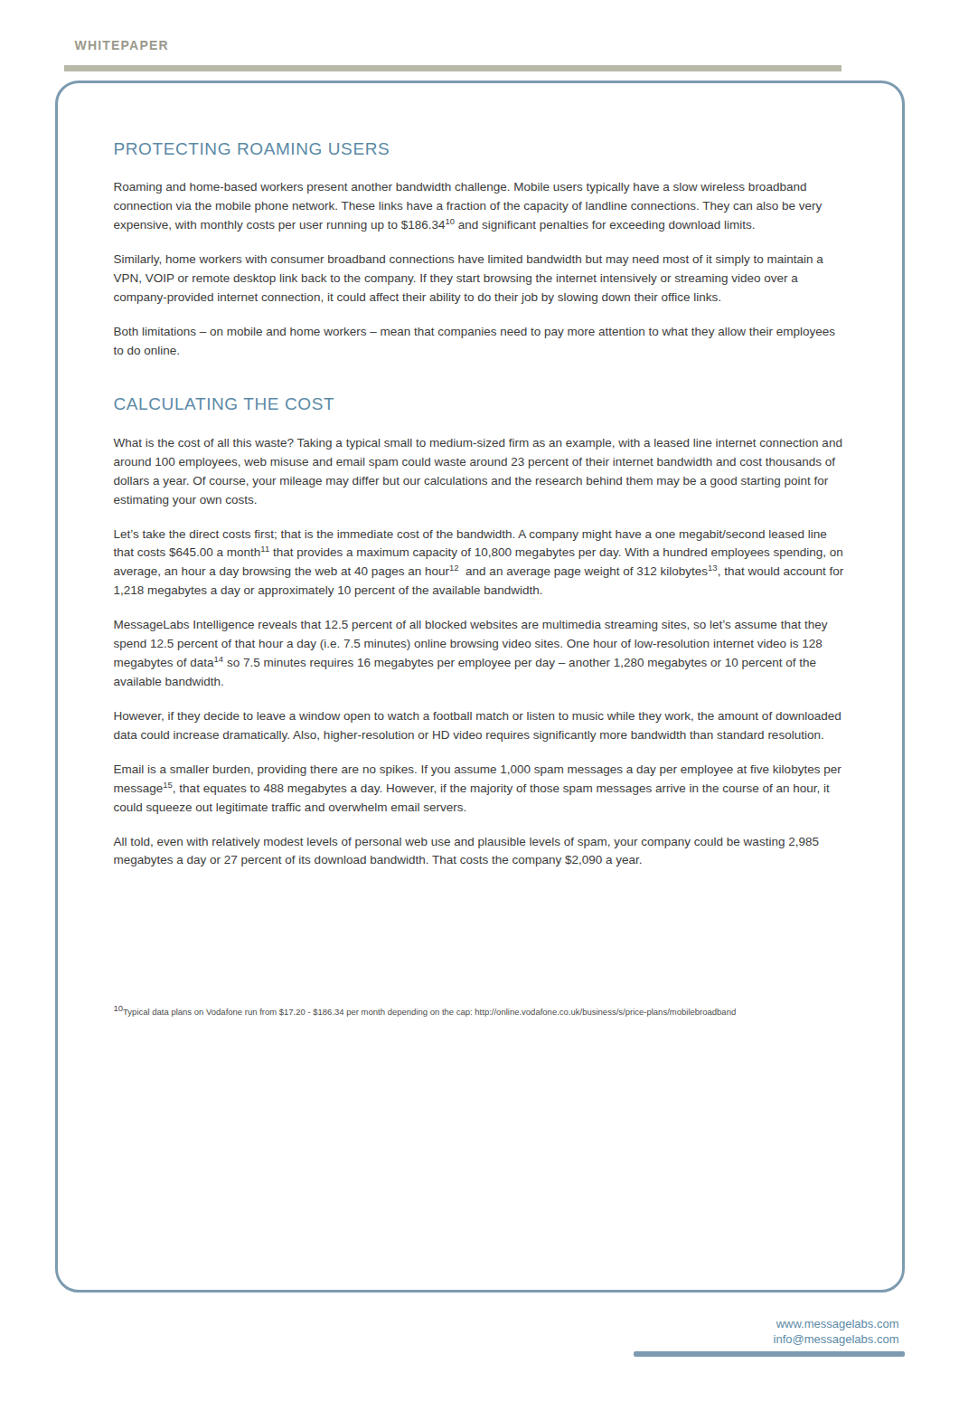WHITEPAPER
Protecting Roaming Users
Roaming and home-based workers present another bandwidth challenge. Mobile users typically have a slow wireless broadband connection via the mobile phone network. These links have a fraction of the capacity of landline connections. They can also be very expensive, with monthly costs per user running up to $186.3410 and significant penalties for exceeding download limits.
Similarly, home workers with consumer broadband connections have limited bandwidth but may need most of it simply to maintain a VPN, VOIP or remote desktop link back to the company. If they start browsing the internet intensively or streaming video over a company-provided internet connection, it could affect their ability to do their job by slowing down their office links.
Both limitations – on mobile and home workers – mean that companies need to pay more attention to what they allow their employees to do online.
Calculating the Cost
What is the cost of all this waste? Taking a typical small to medium-sized firm as an example, with a leased line internet connection and around 100 employees, web misuse and email spam could waste around 23 percent of their internet bandwidth and cost thousands of dollars a year. Of course, your mileage may differ but our calculations and the research behind them may be a good starting point for estimating your own costs.
Let’s take the direct costs first; that is the immediate cost of the bandwidth. A company might have a one megabit/second leased line that costs $645.00 a month11 that provides a maximum capacity of 10,800 megabytes per day. With a hundred employees spending, on average, an hour a day browsing the web at 40 pages an hour12 and an average page weight of 312 kilobytes13, that would account for 1,218 megabytes a day or approximately 10 percent of the available bandwidth.
MessageLabs Intelligence reveals that 12.5 percent of all blocked websites are multimedia streaming sites, so let’s assume that they spend 12.5 percent of that hour a day (i.e. 7.5 minutes) online browsing video sites. One hour of low-resolution internet video is 128 megabytes of data14 so 7.5 minutes requires 16 megabytes per employee per day – another 1,280 megabytes or 10 percent of the available bandwidth.
However, if they decide to leave a window open to watch a football match or listen to music while they work, the amount of downloaded data could increase dramatically. Also, higher-resolution or HD video requires significantly more bandwidth than standard resolution.
Email is a smaller burden, providing there are no spikes. If you assume 1,000 spam messages a day per employee at five kilobytes per message15, that equates to 488 megabytes a day. However, if the majority of those spam messages arrive in the course of an hour, it could squeeze out legitimate traffic and overwhelm email servers.
All told, even with relatively modest levels of personal web use and plausible levels of spam, your company could be wasting 2,985 megabytes a day or 27 percent of its download bandwidth. That costs the company $2,090 a year.
10Typical data plans on Vodafone run from $17.20 - $186.34 per month depending on the cap: http://online.vodafone.co.uk/business/s/price-plans/mobilebroadband
www.messagelabs.com
info@messagelabs.com